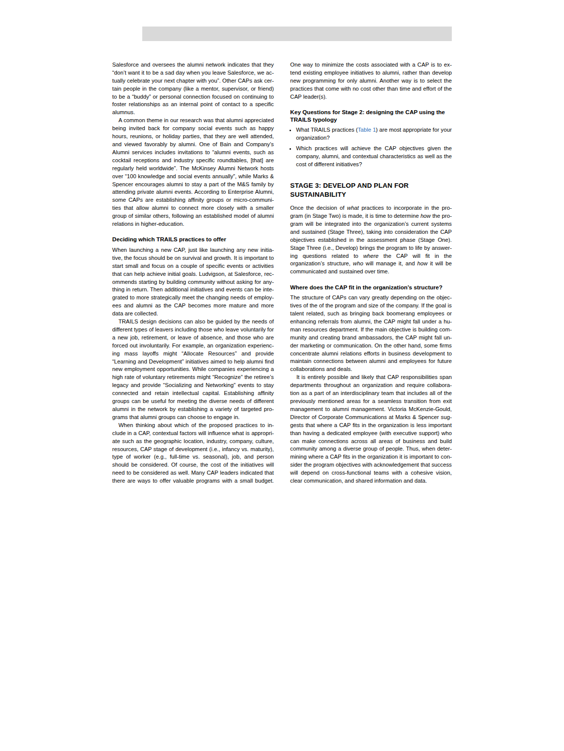Salesforce and oversees the alumni network indicates that they “don’t want it to be a sad day when you leave Salesforce, we actually celebrate your next chapter with you”. Other CAPs ask certain people in the company (like a mentor, supervisor, or friend) to be a “buddy” or personal connection focused on continuing to foster relationships as an internal point of contact to a specific alumnus.
A common theme in our research was that alumni appreciated being invited back for company social events such as happy hours, reunions, or holiday parties, that they are well attended, and viewed favorably by alumni. One of Bain and Company’s Alumni services includes invitations to “alumni events, such as cocktail receptions and industry specific roundtables, [that] are regularly held worldwide”. The McKinsey Alumni Network hosts over “100 knowledge and social events annually”, while Marks & Spencer encourages alumni to stay a part of the M&S family by attending private alumni events. According to Enterprise Alumni, some CAPs are establishing affinity groups or micro-communities that allow alumni to connect more closely with a smaller group of similar others, following an established model of alumni relations in higher-education.
Deciding which TRAILS practices to offer
When launching a new CAP, just like launching any new initiative, the focus should be on survival and growth. It is important to start small and focus on a couple of specific events or activities that can help achieve initial goals. Ludvigson, at Salesforce, recommends starting by building community without asking for anything in return. Then additional initiatives and events can be integrated to more strategically meet the changing needs of employees and alumni as the CAP becomes more mature and more data are collected.
TRAILS design decisions can also be guided by the needs of different types of leavers including those who leave voluntarily for a new job, retirement, or leave of absence, and those who are forced out involuntarily. For example, an organization experiencing mass layoffs might “Allocate Resources” and provide “Learning and Development” initiatives aimed to help alumni find new employment opportunities. While companies experiencing a high rate of voluntary retirements might “Recognize” the retiree’s legacy and provide “Socializing and Networking” events to stay connected and retain intellectual capital. Establishing affinity groups can be useful for meeting the diverse needs of different alumni in the network by establishing a variety of targeted programs that alumni groups can choose to engage in.
When thinking about which of the proposed practices to include in a CAP, contextual factors will influence what is appropriate such as the geographic location, industry, company, culture, resources, CAP stage of development (i.e., infancy vs. maturity), type of worker (e.g., full-time vs. seasonal), job, and person should be considered. Of course, the cost of the initiatives will need to be considered as well. Many CAP leaders indicated that there are ways to offer valuable programs with a small budget. One way to minimize the costs associated with a CAP is to extend existing employee initiatives to alumni, rather than develop new programming for only alumni. Another way is to select the practices that come with no cost other than time and effort of the CAP leader(s).
Key Questions for Stage 2: designing the CAP using the TRAILS typology
What TRAILS practices (Table 1) are most appropriate for your organization?
Which practices will achieve the CAP objectives given the company, alumni, and contextual characteristics as well as the cost of different initiatives?
STAGE 3: DEVELOP AND PLAN FOR SUSTAINABILITY
Once the decision of what practices to incorporate in the program (in Stage Two) is made, it is time to determine how the program will be integrated into the organization’s current systems and sustained (Stage Three), taking into consideration the CAP objectives established in the assessment phase (Stage One). Stage Three (i.e., Develop) brings the program to life by answering questions related to where the CAP will fit in the organization’s structure, who will manage it, and how it will be communicated and sustained over time.
Where does the CAP fit in the organization’s structure?
The structure of CAPs can vary greatly depending on the objectives of the of the program and size of the company. If the goal is talent related, such as bringing back boomerang employees or enhancing referrals from alumni, the CAP might fall under a human resources department. If the main objective is building community and creating brand ambassadors, the CAP might fall under marketing or communication. On the other hand, some firms concentrate alumni relations efforts in business development to maintain connections between alumni and employees for future collaborations and deals.
It is entirely possible and likely that CAP responsibilities span departments throughout an organization and require collaboration as a part of an interdisciplinary team that includes all of the previously mentioned areas for a seamless transition from exit management to alumni management. Victoria McKenzie-Gould, Director of Corporate Communications at Marks & Spencer suggests that where a CAP fits in the organization is less important than having a dedicated employee (with executive support) who can make connections across all areas of business and build community among a diverse group of people. Thus, when determining where a CAP fits in the organization it is important to consider the program objectives with acknowledgement that success will depend on cross-functional teams with a cohesive vision, clear communication, and shared information and data.